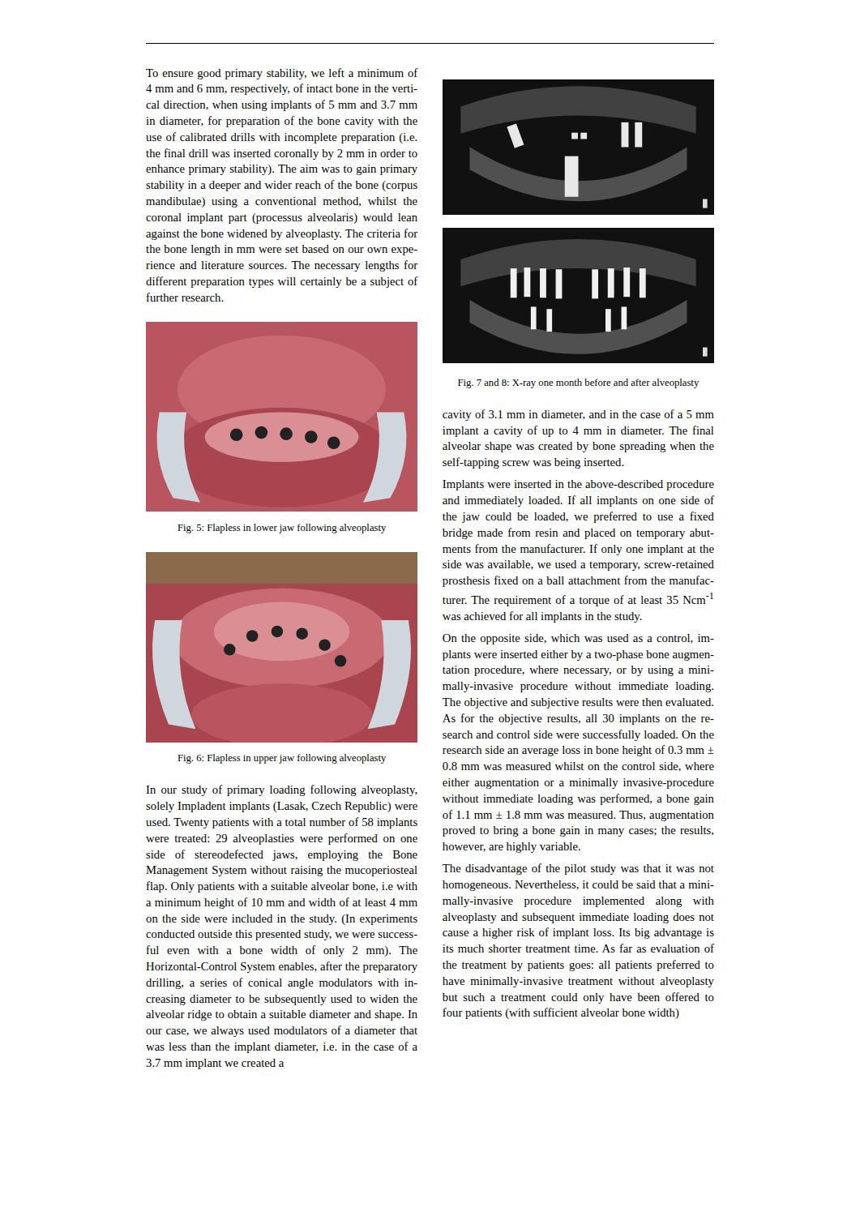To ensure good primary stability, we left a minimum of 4 mm and 6 mm, respectively, of intact bone in the vertical direction, when using implants of 5 mm and 3.7 mm in diameter, for preparation of the bone cavity with the use of calibrated drills with incomplete preparation (i.e. the final drill was inserted coronally by 2 mm in order to enhance primary stability). The aim was to gain primary stability in a deeper and wider reach of the bone (corpus mandibulae) using a conventional method, whilst the coronal implant part (processus alveolaris) would lean against the bone widened by alveoplasty. The criteria for the bone length in mm were set based on our own experience and literature sources. The necessary lengths for different preparation types will certainly be a subject of further research.
Fig. 5: Flapless in lower jaw following alveoplasty
Fig. 6: Flapless in upper jaw following alveoplasty
In our study of primary loading following alveoplasty, solely Impladent implants (Lasak, Czech Republic) were used. Twenty patients with a total number of 58 implants were treated: 29 alveoplasties were performed on one side of stereodefected jaws, employing the Bone Management System without raising the mucoperiosteal flap. Only patients with a suitable alveolar bone, i.e with a minimum height of 10 mm and width of at least 4 mm on the side were included in the study. (In experiments conducted outside this presented study, we were successful even with a bone width of only 2 mm). The Horizontal-Control System enables, after the preparatory drilling, a series of conical angle modulators with increasing diameter to be subsequently used to widen the alveolar ridge to obtain a suitable diameter and shape. In our case, we always used modulators of a diameter that was less than the implant diameter, i.e. in the case of a 3.7 mm implant we created a
Fig. 7 and 8: X-ray one month before and after alveoplasty
cavity of 3.1 mm in diameter, and in the case of a 5 mm implant a cavity of up to 4 mm in diameter. The final alveolar shape was created by bone spreading when the self-tapping screw was being inserted.
Implants were inserted in the above-described procedure and immediately loaded. If all implants on one side of the jaw could be loaded, we preferred to use a fixed bridge made from resin and placed on temporary abutments from the manufacturer. If only one implant at the side was available, we used a temporary, screw-retained prosthesis fixed on a ball attachment from the manufacturer. The requirement of a torque of at least 35 Ncm-1 was achieved for all implants in the study.
On the opposite side, which was used as a control, implants were inserted either by a two-phase bone augmentation procedure, where necessary, or by using a minimally-invasive procedure without immediate loading. The objective and subjective results were then evaluated. As for the objective results, all 30 implants on the research and control side were successfully loaded. On the research side an average loss in bone height of 0.3 mm ± 0.8 mm was measured whilst on the control side, where either augmentation or a minimally invasive-procedure without immediate loading was performed, a bone gain of 1.1 mm ± 1.8 mm was measured. Thus, augmentation proved to bring a bone gain in many cases; the results, however, are highly variable.
The disadvantage of the pilot study was that it was not homogeneous. Nevertheless, it could be said that a minimally-invasive procedure implemented along with alveoplasty and subsequent immediate loading does not cause a higher risk of implant loss. Its big advantage is its much shorter treatment time. As far as evaluation of the treatment by patients goes: all patients preferred to have minimally-invasive treatment without alveoplasty but such a treatment could only have been offered to four patients (with sufficient alveolar bone width)